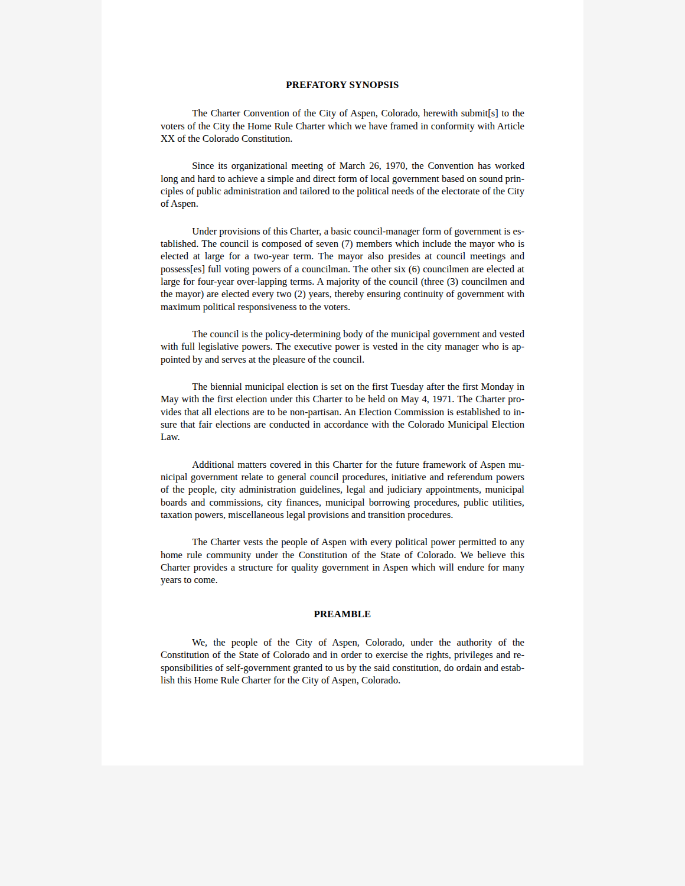PREFATORY SYNOPSIS
The Charter Convention of the City of Aspen, Colorado, herewith submit[s] to the voters of the City the Home Rule Charter which we have framed in conformity with Article XX of the Colorado Constitution.
Since its organizational meeting of March 26, 1970, the Convention has worked long and hard to achieve a simple and direct form of local government based on sound principles of public administration and tailored to the political needs of the electorate of the City of Aspen.
Under provisions of this Charter, a basic council-manager form of government is established. The council is composed of seven (7) members which include the mayor who is elected at large for a two-year term. The mayor also presides at council meetings and possess[es] full voting powers of a councilman. The other six (6) councilmen are elected at large for four-year over-lapping terms. A majority of the council (three (3) councilmen and the mayor) are elected every two (2) years, thereby ensuring continuity of government with maximum political responsiveness to the voters.
The council is the policy-determining body of the municipal government and vested with full legislative powers. The executive power is vested in the city manager who is appointed by and serves at the pleasure of the council.
The biennial municipal election is set on the first Tuesday after the first Monday in May with the first election under this Charter to be held on May 4, 1971. The Charter provides that all elections are to be non-partisan. An Election Commission is established to insure that fair elections are conducted in accordance with the Colorado Municipal Election Law.
Additional matters covered in this Charter for the future framework of Aspen municipal government relate to general council procedures, initiative and referendum powers of the people, city administration guidelines, legal and judiciary appointments, municipal boards and commissions, city finances, municipal borrowing procedures, public utilities, taxation powers, miscellaneous legal provisions and transition procedures.
The Charter vests the people of Aspen with every political power permitted to any home rule community under the Constitution of the State of Colorado. We believe this Charter provides a structure for quality government in Aspen which will endure for many years to come.
PREAMBLE
We, the people of the City of Aspen, Colorado, under the authority of the Constitution of the State of Colorado and in order to exercise the rights, privileges and responsibilities of self-government granted to us by the said constitution, do ordain and establish this Home Rule Charter for the City of Aspen, Colorado.